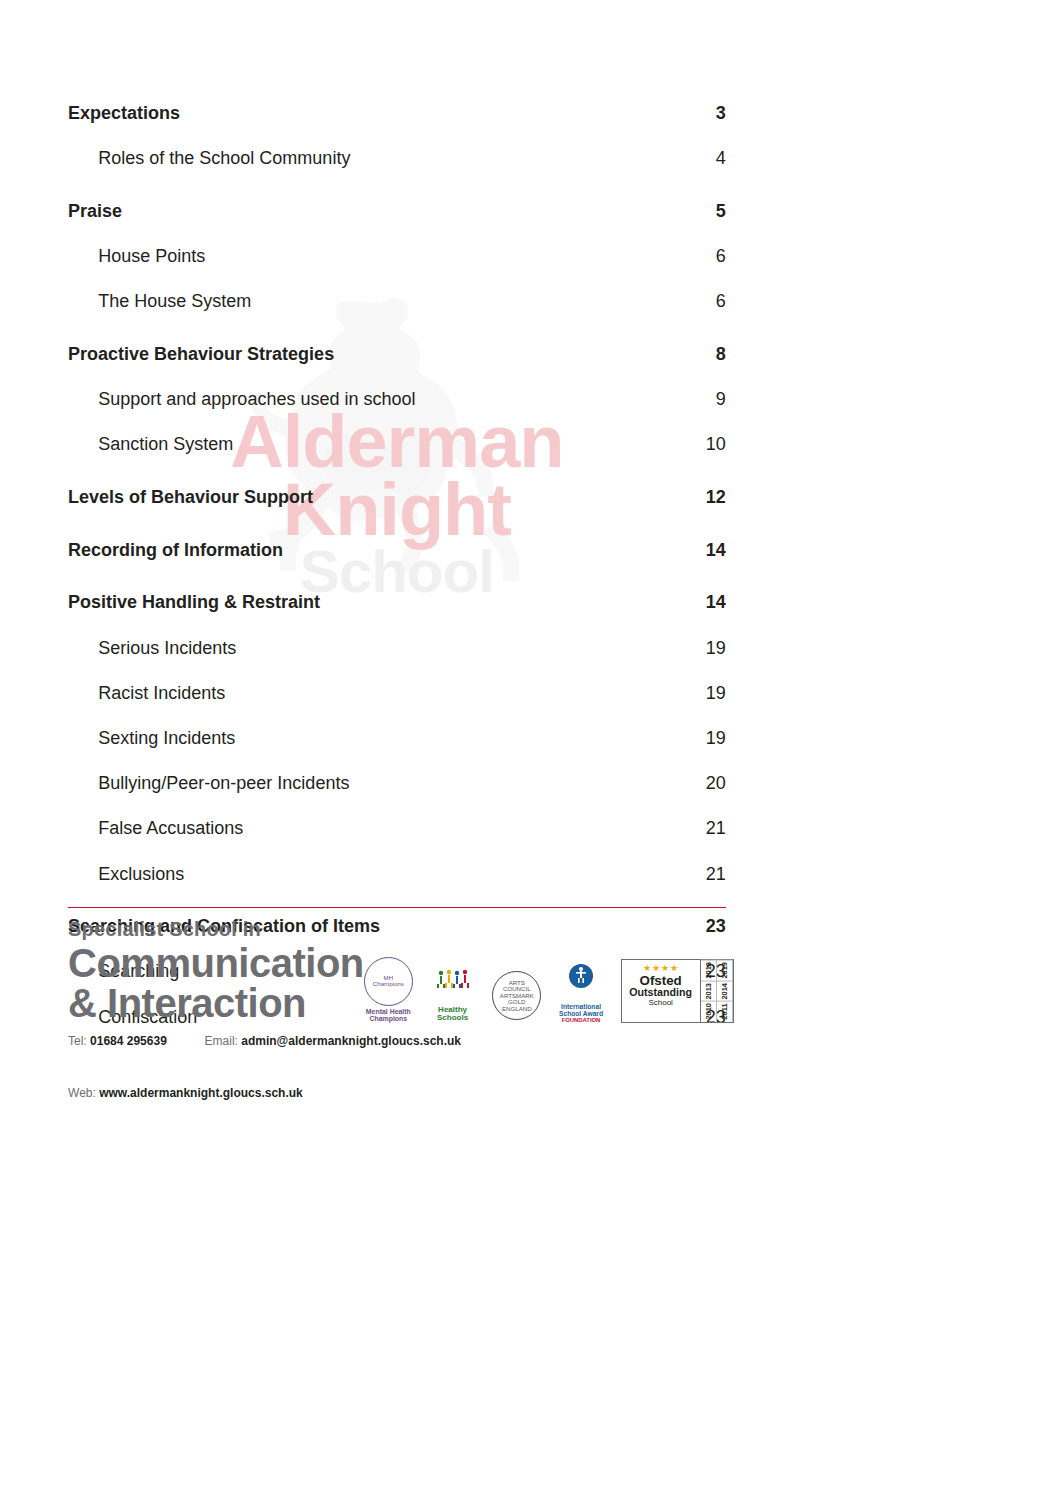Alderman
Knight
School
| Expectations | 3 |
| Roles of the School Community | 4 |
| Praise | 5 |
| House Points | 6 |
| The House System | 6 |
| Proactive Behaviour Strategies | 8 |
| Support and approaches used in school | 9 |
| Sanction System | 10 |
| Levels of Behaviour Support | 12 |
| Recording of Information | 14 |
| Positive Handling & Restraint | 14 |
| Serious Incidents | 19 |
| Racist Incidents | 19 |
| Sexting Incidents | 19 |
| Bullying/Peer-on-peer Incidents | 20 |
| False Accusations | 21 |
| Exclusions | 21 |
| Searching and Confiscation of Items | 23 |
| Searching | 23 |
| Confiscation | 23 |
Specialist School in
Communication & Interaction
MH
Champions
Mental Health
Champions
Healthy Schools
ARTS
COUNCIL
ARTSMARK
GOLD
ENGLAND
International
School Award
FOUNDATION
★★★★
Ofsted
Outstanding
School
20182019 20132014 20102011
Tel: 01684 295639
Email: admin@aldermanknight.gloucs.sch.uk
Web: www.aldermanknight.gloucs.sch.uk